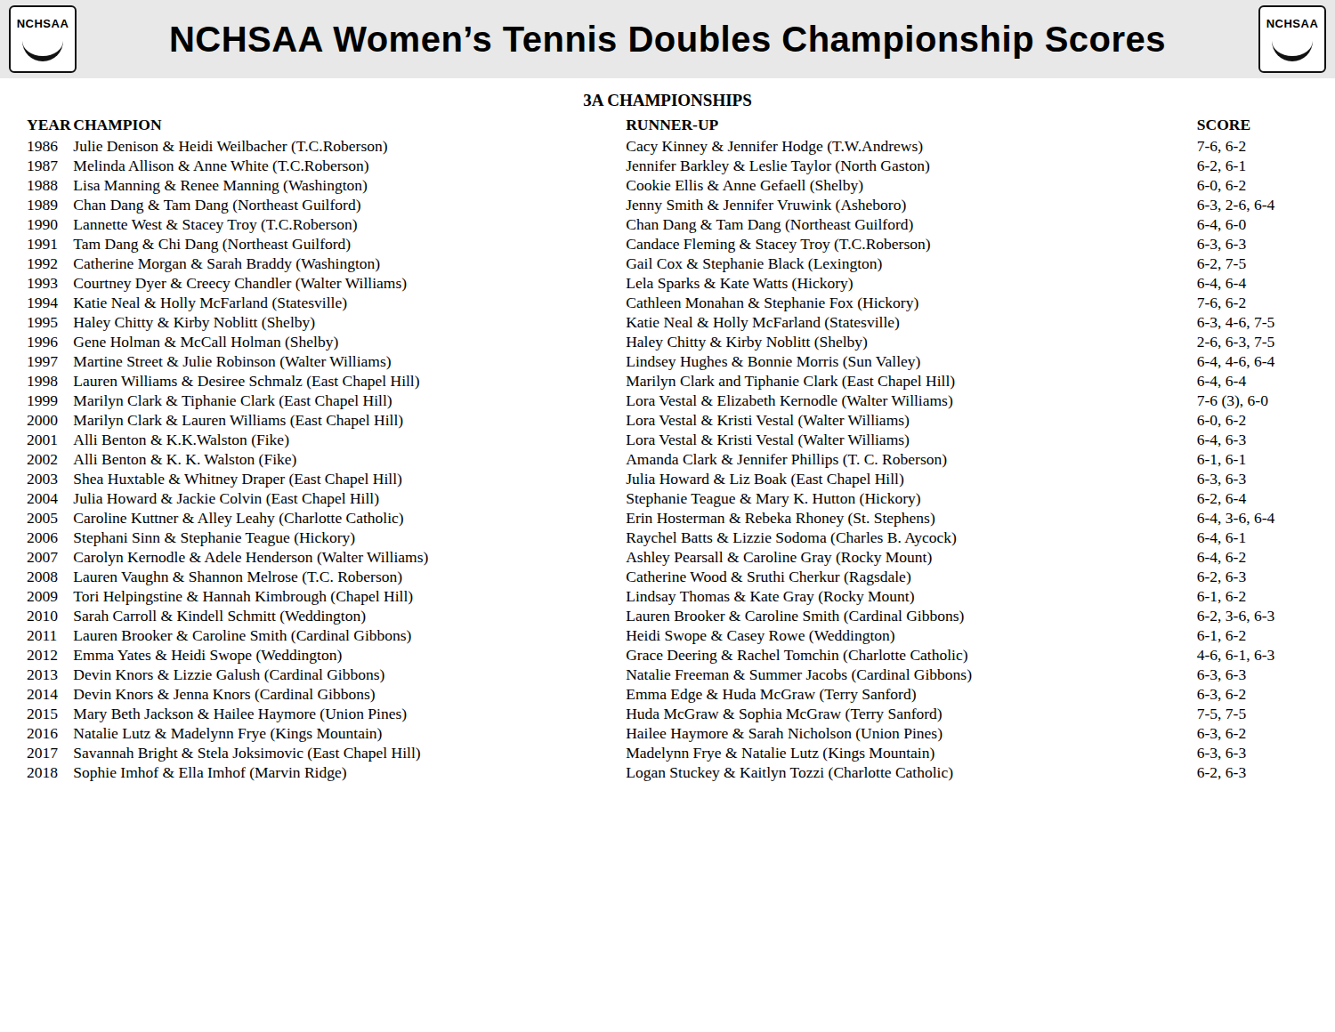NCHSAA
NCHSAA Women’s Tennis Doubles Championship Scores
NCHSAA
3A CHAMPIONSHIPS
| YEAR | CHAMPION | RUNNER-UP | SCORE |
| --- | --- | --- | --- |
| 1986 | Julie Denison & Heidi Weilbacher (T.C.Roberson) | Cacy Kinney & Jennifer Hodge (T.W.Andrews) | 7-6, 6-2 |
| 1987 | Melinda Allison & Anne White (T.C.Roberson) | Jennifer Barkley & Leslie Taylor (North Gaston) | 6-2, 6-1 |
| 1988 | Lisa Manning & Renee Manning (Washington) | Cookie Ellis & Anne Gefaell (Shelby) | 6-0, 6-2 |
| 1989 | Chan Dang & Tam Dang (Northeast Guilford) | Jenny Smith & Jennifer Vruwink (Asheboro) | 6-3, 2-6, 6-4 |
| 1990 | Lannette West & Stacey Troy (T.C.Roberson) | Chan Dang & Tam Dang (Northeast Guilford) | 6-4, 6-0 |
| 1991 | Tam Dang & Chi Dang (Northeast Guilford) | Candace Fleming & Stacey Troy (T.C.Roberson) | 6-3, 6-3 |
| 1992 | Catherine Morgan & Sarah Braddy (Washington) | Gail Cox & Stephanie Black (Lexington) | 6-2, 7-5 |
| 1993 | Courtney Dyer & Creecy Chandler (Walter Williams) | Lela Sparks & Kate Watts (Hickory) | 6-4, 6-4 |
| 1994 | Katie Neal & Holly McFarland (Statesville) | Cathleen Monahan & Stephanie Fox (Hickory) | 7-6, 6-2 |
| 1995 | Haley Chitty & Kirby Noblitt (Shelby) | Katie Neal & Holly McFarland (Statesville) | 6-3, 4-6, 7-5 |
| 1996 | Gene Holman & McCall Holman (Shelby) | Haley Chitty & Kirby Noblitt (Shelby) | 2-6, 6-3, 7-5 |
| 1997 | Martine Street & Julie Robinson (Walter Williams) | Lindsey Hughes & Bonnie Morris (Sun Valley) | 6-4, 4-6, 6-4 |
| 1998 | Lauren Williams & Desiree Schmalz (East Chapel Hill) | Marilyn Clark and Tiphanie Clark (East Chapel Hill) | 6-4, 6-4 |
| 1999 | Marilyn Clark & Tiphanie Clark (East Chapel Hill) | Lora Vestal & Elizabeth Kernodle (Walter Williams) | 7-6 (3), 6-0 |
| 2000 | Marilyn Clark & Lauren Williams (East Chapel Hill) | Lora Vestal & Kristi Vestal (Walter Williams) | 6-0, 6-2 |
| 2001 | Alli Benton & K.K.Walston (Fike) | Lora Vestal & Kristi Vestal (Walter Williams) | 6-4, 6-3 |
| 2002 | Alli Benton & K. K. Walston (Fike) | Amanda Clark & Jennifer Phillips (T. C. Roberson) | 6-1, 6-1 |
| 2003 | Shea Huxtable & Whitney Draper (East Chapel Hill) | Julia Howard & Liz Boak (East Chapel Hill) | 6-3, 6-3 |
| 2004 | Julia Howard & Jackie Colvin (East Chapel Hill) | Stephanie Teague & Mary K. Hutton (Hickory) | 6-2, 6-4 |
| 2005 | Caroline Kuttner & Alley Leahy (Charlotte Catholic) | Erin Hosterman & Rebeka Rhoney (St. Stephens) | 6-4, 3-6, 6-4 |
| 2006 | Stephani Sinn & Stephanie Teague (Hickory) | Raychel Batts & Lizzie Sodoma (Charles B. Aycock) | 6-4, 6-1 |
| 2007 | Carolyn Kernodle & Adele Henderson (Walter Williams) | Ashley Pearsall & Caroline Gray (Rocky Mount) | 6-4, 6-2 |
| 2008 | Lauren Vaughn & Shannon Melrose (T.C. Roberson) | Catherine Wood & Sruthi Cherkur (Ragsdale) | 6-2, 6-3 |
| 2009 | Tori Helpingstine & Hannah Kimbrough (Chapel Hill) | Lindsay Thomas & Kate Gray (Rocky Mount) | 6-1, 6-2 |
| 2010 | Sarah Carroll & Kindell Schmitt (Weddington) | Lauren Brooker & Caroline Smith (Cardinal Gibbons) | 6-2, 3-6, 6-3 |
| 2011 | Lauren Brooker & Caroline Smith (Cardinal Gibbons) | Heidi Swope & Casey Rowe (Weddington) | 6-1, 6-2 |
| 2012 | Emma Yates & Heidi Swope (Weddington) | Grace Deering & Rachel Tomchin (Charlotte Catholic) | 4-6, 6-1, 6-3 |
| 2013 | Devin Knors & Lizzie Galush (Cardinal Gibbons) | Natalie Freeman & Summer Jacobs (Cardinal Gibbons) | 6-3, 6-3 |
| 2014 | Devin Knors & Jenna Knors (Cardinal Gibbons) | Emma Edge & Huda McGraw (Terry Sanford) | 6-3, 6-2 |
| 2015 | Mary Beth Jackson & Hailee Haymore (Union Pines) | Huda McGraw & Sophia McGraw (Terry Sanford) | 7-5, 7-5 |
| 2016 | Natalie Lutz & Madelynn Frye (Kings Mountain) | Hailee Haymore & Sarah Nicholson (Union Pines) | 6-3, 6-2 |
| 2017 | Savannah Bright & Stela Joksimovic (East Chapel Hill) | Madelynn Frye & Natalie Lutz (Kings Mountain) | 6-3, 6-3 |
| 2018 | Sophie Imhof & Ella Imhof (Marvin Ridge) | Logan Stuckey & Kaitlyn Tozzi (Charlotte Catholic) | 6-2, 6-3 |